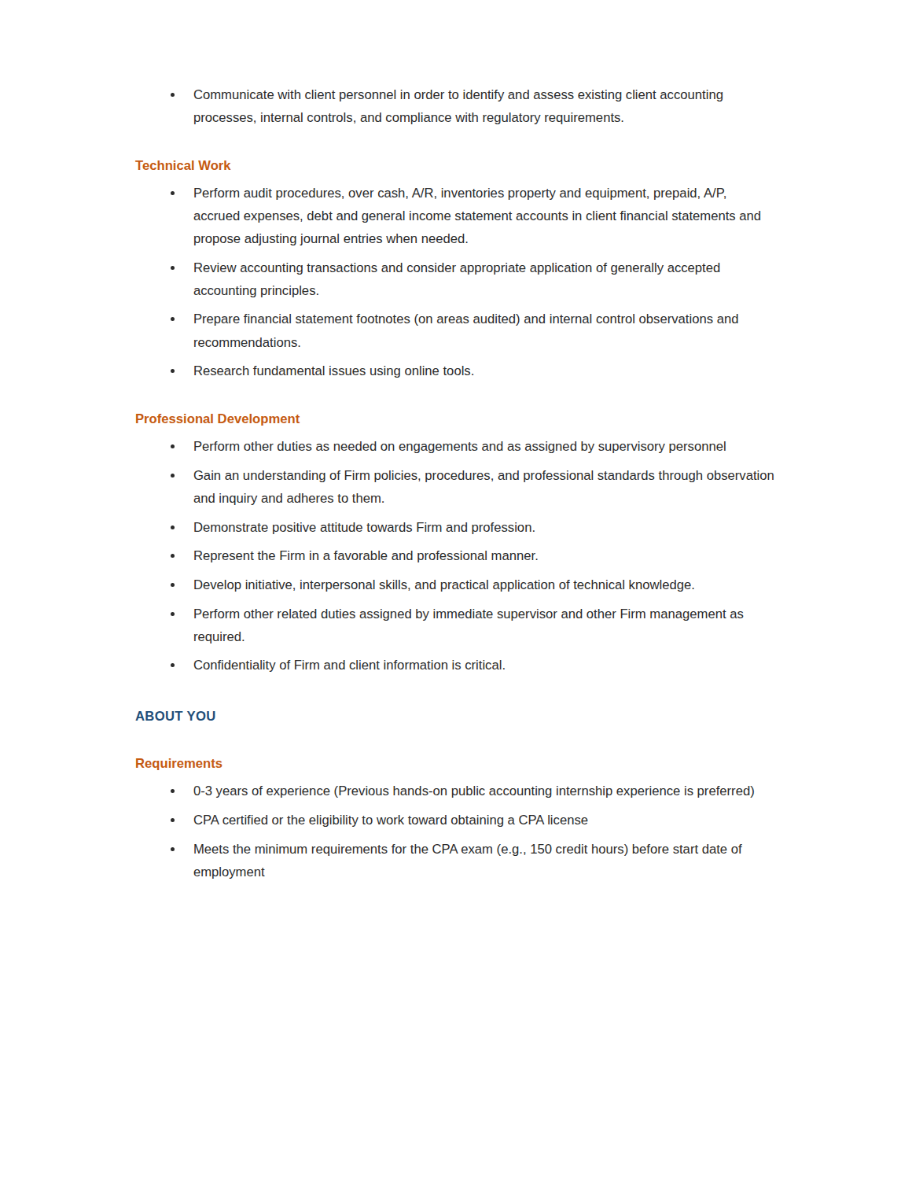Communicate with client personnel in order to identify and assess existing client accounting processes, internal controls, and compliance with regulatory requirements.
Technical Work
Perform audit procedures, over cash, A/R, inventories property and equipment, prepaid, A/P, accrued expenses, debt and general income statement accounts in client financial statements and propose adjusting journal entries when needed.
Review accounting transactions and consider appropriate application of generally accepted accounting principles.
Prepare financial statement footnotes (on areas audited) and internal control observations and recommendations.
Research fundamental issues using online tools.
Professional Development
Perform other duties as needed on engagements and as assigned by supervisory personnel
Gain an understanding of Firm policies, procedures, and professional standards through observation and inquiry and adheres to them.
Demonstrate positive attitude towards Firm and profession.
Represent the Firm in a favorable and professional manner.
Develop initiative, interpersonal skills, and practical application of technical knowledge.
Perform other related duties assigned by immediate supervisor and other Firm management as required.
Confidentiality of Firm and client information is critical.
ABOUT YOU
Requirements
0-3 years of experience (Previous hands-on public accounting internship experience is preferred)
CPA certified or the eligibility to work toward obtaining a CPA license
Meets the minimum requirements for the CPA exam (e.g., 150 credit hours) before start date of employment